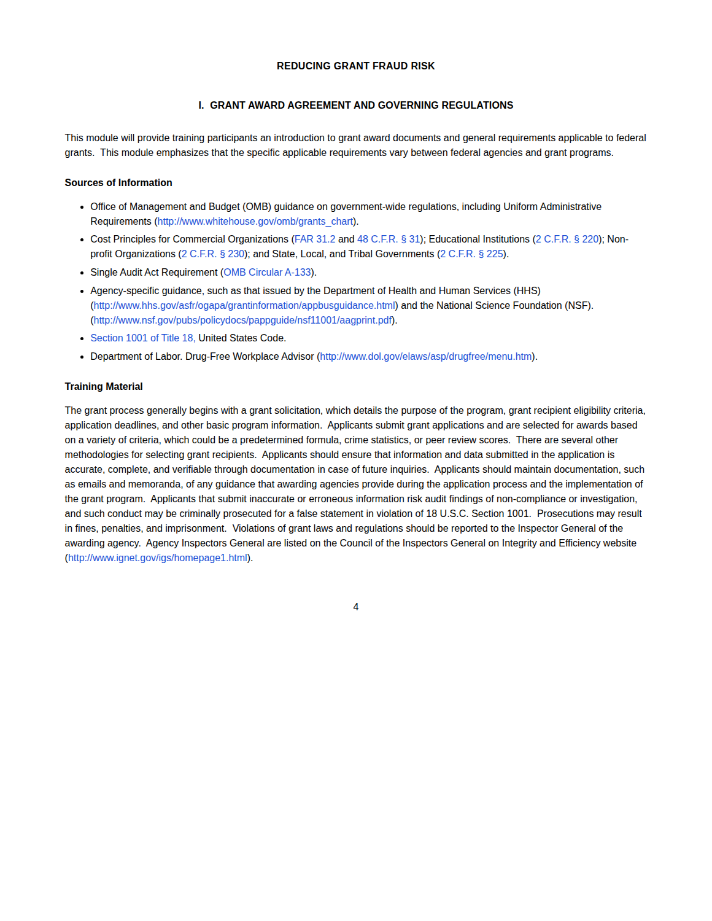REDUCING GRANT FRAUD RISK
I. GRANT AWARD AGREEMENT AND GOVERNING REGULATIONS
This module will provide training participants an introduction to grant award documents and general requirements applicable to federal grants. This module emphasizes that the specific applicable requirements vary between federal agencies and grant programs.
Sources of Information
Office of Management and Budget (OMB) guidance on government-wide regulations, including Uniform Administrative Requirements (http://www.whitehouse.gov/omb/grants_chart).
Cost Principles for Commercial Organizations (FAR 31.2 and 48 C.F.R. § 31); Educational Institutions (2 C.F.R. § 220); Non-profit Organizations (2 C.F.R. § 230); and State, Local, and Tribal Governments (2 C.F.R. § 225).
Single Audit Act Requirement (OMB Circular A-133).
Agency-specific guidance, such as that issued by the Department of Health and Human Services (HHS) (http://www.hhs.gov/asfr/ogapa/grantinformation/appbusguidance.html) and the National Science Foundation (NSF). (http://www.nsf.gov/pubs/policydocs/pappguide/nsf11001/aagprint.pdf).
Section 1001 of Title 18, United States Code.
Department of Labor. Drug-Free Workplace Advisor (http://www.dol.gov/elaws/asp/drugfree/menu.htm).
Training Material
The grant process generally begins with a grant solicitation, which details the purpose of the program, grant recipient eligibility criteria, application deadlines, and other basic program information. Applicants submit grant applications and are selected for awards based on a variety of criteria, which could be a predetermined formula, crime statistics, or peer review scores. There are several other methodologies for selecting grant recipients. Applicants should ensure that information and data submitted in the application is accurate, complete, and verifiable through documentation in case of future inquiries. Applicants should maintain documentation, such as emails and memoranda, of any guidance that awarding agencies provide during the application process and the implementation of the grant program. Applicants that submit inaccurate or erroneous information risk audit findings of non-compliance or investigation, and such conduct may be criminally prosecuted for a false statement in violation of 18 U.S.C. Section 1001. Prosecutions may result in fines, penalties, and imprisonment. Violations of grant laws and regulations should be reported to the Inspector General of the awarding agency. Agency Inspectors General are listed on the Council of the Inspectors General on Integrity and Efficiency website (http://www.ignet.gov/igs/homepage1.html).
4